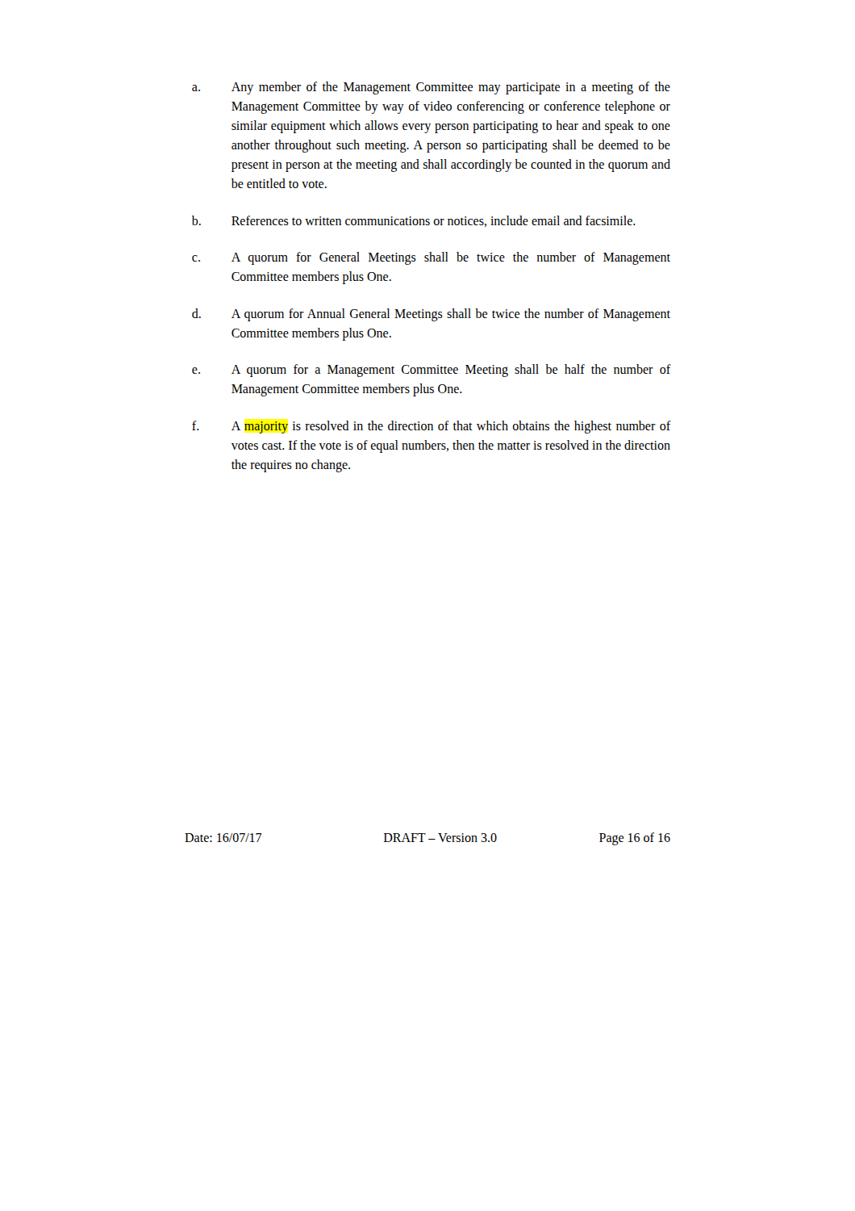a. Any member of the Management Committee may participate in a meeting of the Management Committee by way of video conferencing or conference telephone or similar equipment which allows every person participating to hear and speak to one another throughout such meeting. A person so participating shall be deemed to be present in person at the meeting and shall accordingly be counted in the quorum and be entitled to vote.
b. References to written communications or notices, include email and facsimile.
c. A quorum for General Meetings shall be twice the number of Management Committee members plus One.
d. A quorum for Annual General Meetings shall be twice the number of Management Committee members plus One.
e. A quorum for a Management Committee Meeting shall be half the number of Management Committee members plus One.
f. A majority is resolved in the direction of that which obtains the highest number of votes cast. If the vote is of equal numbers, then the matter is resolved in the direction the requires no change.
Date: 16/07/17
DRAFT – Version 3.0
Page 16 of 16